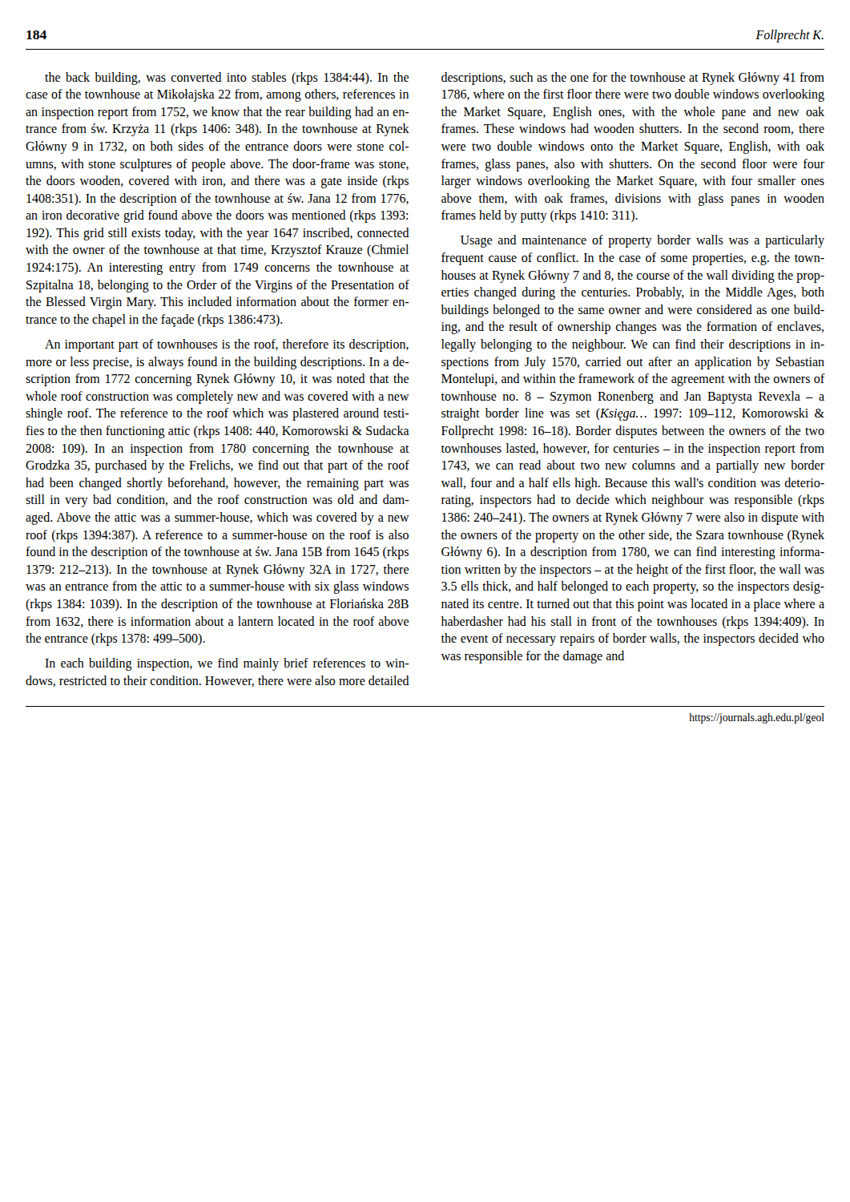184 Follprecht K.
the back building, was converted into stables (rkps 1384:44). In the case of the townhouse at Mikołajska 22 from, among others, references in an inspection report from 1752, we know that the rear building had an entrance from św. Krzyża 11 (rkps 1406: 348). In the townhouse at Rynek Główny 9 in 1732, on both sides of the entrance doors were stone columns, with stone sculptures of people above. The door-frame was stone, the doors wooden, covered with iron, and there was a gate inside (rkps 1408:351). In the description of the townhouse at św. Jana 12 from 1776, an iron decorative grid found above the doors was mentioned (rkps 1393: 192). This grid still exists today, with the year 1647 inscribed, connected with the owner of the townhouse at that time, Krzysztof Krauze (Chmiel 1924:175). An interesting entry from 1749 concerns the townhouse at Szpitalna 18, belonging to the Order of the Virgins of the Presentation of the Blessed Virgin Mary. This included information about the former entrance to the chapel in the façade (rkps 1386:473).
An important part of townhouses is the roof, therefore its description, more or less precise, is always found in the building descriptions. In a description from 1772 concerning Rynek Główny 10, it was noted that the whole roof construction was completely new and was covered with a new shingle roof. The reference to the roof which was plastered around testifies to the then functioning attic (rkps 1408: 440, Komorowski & Sudacka 2008: 109). In an inspection from 1780 concerning the townhouse at Grodzka 35, purchased by the Frelichs, we find out that part of the roof had been changed shortly beforehand, however, the remaining part was still in very bad condition, and the roof construction was old and damaged. Above the attic was a summer-house, which was covered by a new roof (rkps 1394:387). A reference to a summer-house on the roof is also found in the description of the townhouse at św. Jana 15B from 1645 (rkps 1379: 212–213). In the townhouse at Rynek Główny 32A in 1727, there was an entrance from the attic to a summer-house with six glass windows (rkps 1384: 1039). In the description of the townhouse at Floriańska 28B from 1632, there is information about a lantern located in the roof above the entrance (rkps 1378: 499–500).
In each building inspection, we find mainly brief references to windows, restricted to their condition. However, there were also more detailed descriptions, such as the one for the townhouse at Rynek Główny 41 from 1786, where on the first floor there were two double windows overlooking the Market Square, English ones, with the whole pane and new oak frames. These windows had wooden shutters. In the second room, there were two double windows onto the Market Square, English, with oak frames, glass panes, also with shutters. On the second floor were four larger windows overlooking the Market Square, with four smaller ones above them, with oak frames, divisions with glass panes in wooden frames held by putty (rkps 1410: 311).
Usage and maintenance of property border walls was a particularly frequent cause of conflict. In the case of some properties, e.g. the townhouses at Rynek Główny 7 and 8, the course of the wall dividing the properties changed during the centuries. Probably, in the Middle Ages, both buildings belonged to the same owner and were considered as one building, and the result of ownership changes was the formation of enclaves, legally belonging to the neighbour. We can find their descriptions in inspections from July 1570, carried out after an application by Sebastian Montelupi, and within the framework of the agreement with the owners of townhouse no. 8 – Szymon Ronenberg and Jan Baptysta Revexla – a straight border line was set (Księga… 1997: 109–112, Komorowski & Follprecht 1998: 16–18). Border disputes between the owners of the two townhouses lasted, however, for centuries – in the inspection report from 1743, we can read about two new columns and a partially new border wall, four and a half ells high. Because this wall's condition was deteriorating, inspectors had to decide which neighbour was responsible (rkps 1386: 240–241). The owners at Rynek Główny 7 were also in dispute with the owners of the property on the other side, the Szara townhouse (Rynek Główny 6). In a description from 1780, we can find interesting information written by the inspectors – at the height of the first floor, the wall was 3.5 ells thick, and half belonged to each property, so the inspectors designated its centre. It turned out that this point was located in a place where a haberdasher had his stall in front of the townhouses (rkps 1394:409). In the event of necessary repairs of border walls, the inspectors decided who was responsible for the damage and
https://journals.agh.edu.pl/geol